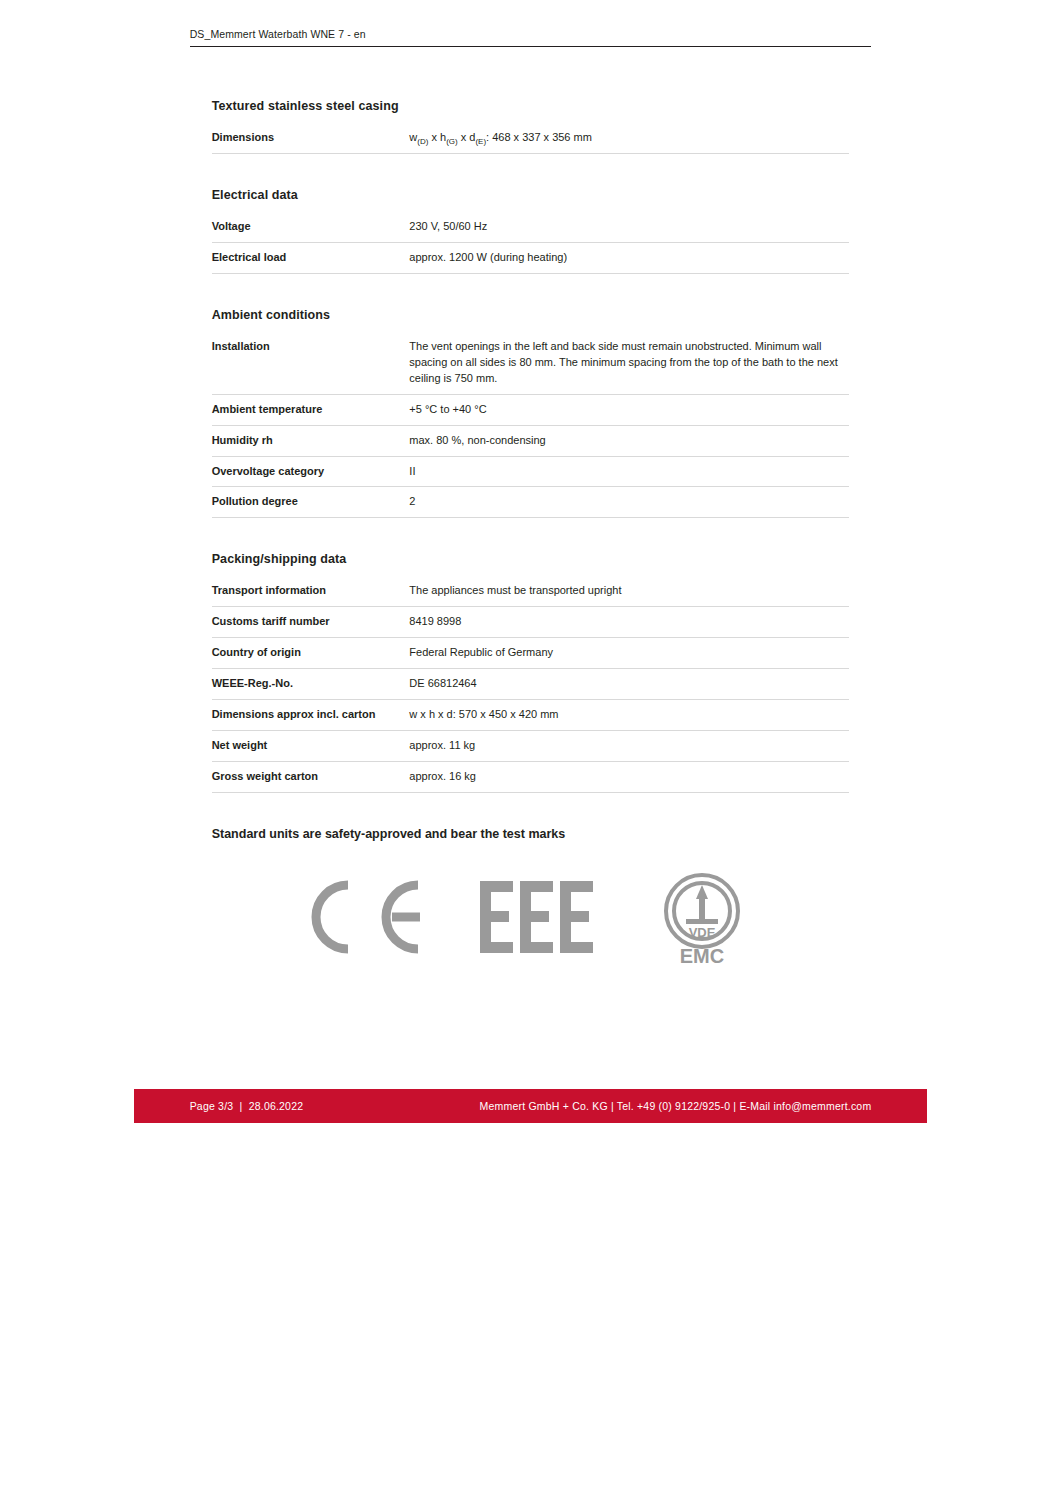DS_Memmert Waterbath WNE 7 - en
Textured stainless steel casing
| Dimensions | w (D) x h (G) x d (E) : 468 x 337 x 356 mm |
Electrical data
| Voltage | 230 V, 50/60 Hz |
| Electrical load | approx. 1200 W (during heating) |
Ambient conditions
| Installation | The vent openings in the left and back side must remain unobstructed. Minimum wall spacing on all sides is 80 mm. The minimum spacing from the top of the bath to the next ceiling is 750 mm. |
| Ambient temperature | +5 °C to +40 °C |
| Humidity rh | max. 80 %, non-condensing |
| Overvoltage category | II |
| Pollution degree | 2 |
Packing/shipping data
| Transport information | The appliances must be transported upright |
| Customs tariff number | 8419 8998 |
| Country of origin | Federal Republic of Germany |
| WEEE-Reg.-No. | DE 66812464 |
| Dimensions approx incl. carton | w x h x d: 570 x 450 x 420 mm |
| Net weight | approx. 11 kg |
| Gross weight carton | approx. 16 kg |
Standard units are safety-approved and bear the test marks
VDE EMC
Page 3/3 | 28.06.2022
Memmert GmbH + Co. KG | Tel. +49 (0) 9122/925-0 | E-Mail info@memmert.com